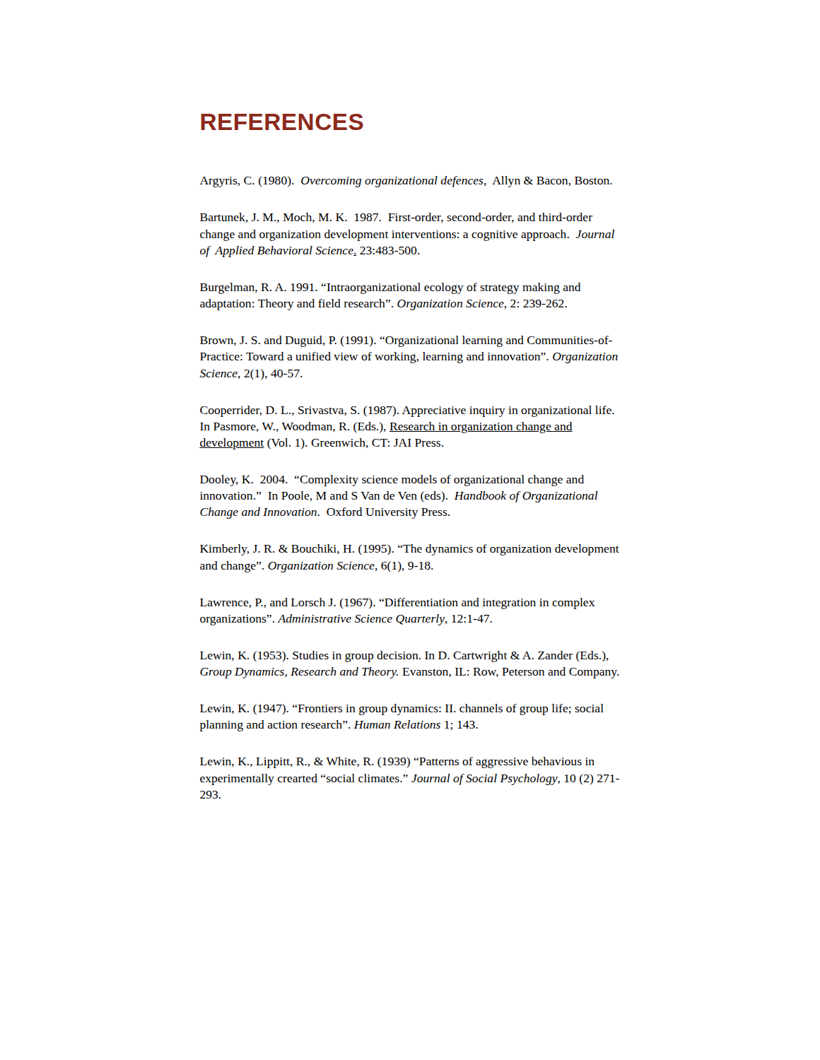REFERENCES
Argyris, C. (1980). Overcoming organizational defences, Allyn & Bacon, Boston.
Bartunek, J. M., Moch, M. K. 1987. First-order, second-order, and third-order change and organization development interventions: a cognitive approach. Journal of Applied Behavioral Science. 23:483-500.
Burgelman, R. A. 1991. “Intraorganizational ecology of strategy making and adaptation: Theory and field research”. Organization Science, 2: 239-262.
Brown, J. S. and Duguid, P. (1991). “Organizational learning and Communities-of-Practice: Toward a unified view of working, learning and innovation”. Organization Science, 2(1), 40-57.
Cooperrider, D. L., Srivastva, S. (1987). Appreciative inquiry in organizational life. In Pasmore, W., Woodman, R. (Eds.), Research in organization change and development (Vol. 1). Greenwich, CT: JAI Press.
Dooley, K. 2004. “Complexity science models of organizational change and innovation.” In Poole, M and S Van de Ven (eds). Handbook of Organizational Change and Innovation. Oxford University Press.
Kimberly, J. R. & Bouchiki, H. (1995). “The dynamics of organization development and change”. Organization Science, 6(1), 9-18.
Lawrence, P., and Lorsch J. (1967). “Differentiation and integration in complex organizations”. Administrative Science Quarterly, 12:1-47.
Lewin, K. (1953). Studies in group decision. In D. Cartwright & A. Zander (Eds.), Group Dynamics, Research and Theory. Evanston, IL: Row, Peterson and Company.
Lewin, K. (1947). “Frontiers in group dynamics: II. channels of group life; social planning and action research”. Human Relations 1; 143.
Lewin, K., Lippitt, R., & White, R. (1939) “Patterns of aggressive behavious in experimentally crearted “social climates.” Journal of Social Psychology, 10 (2) 271-293.